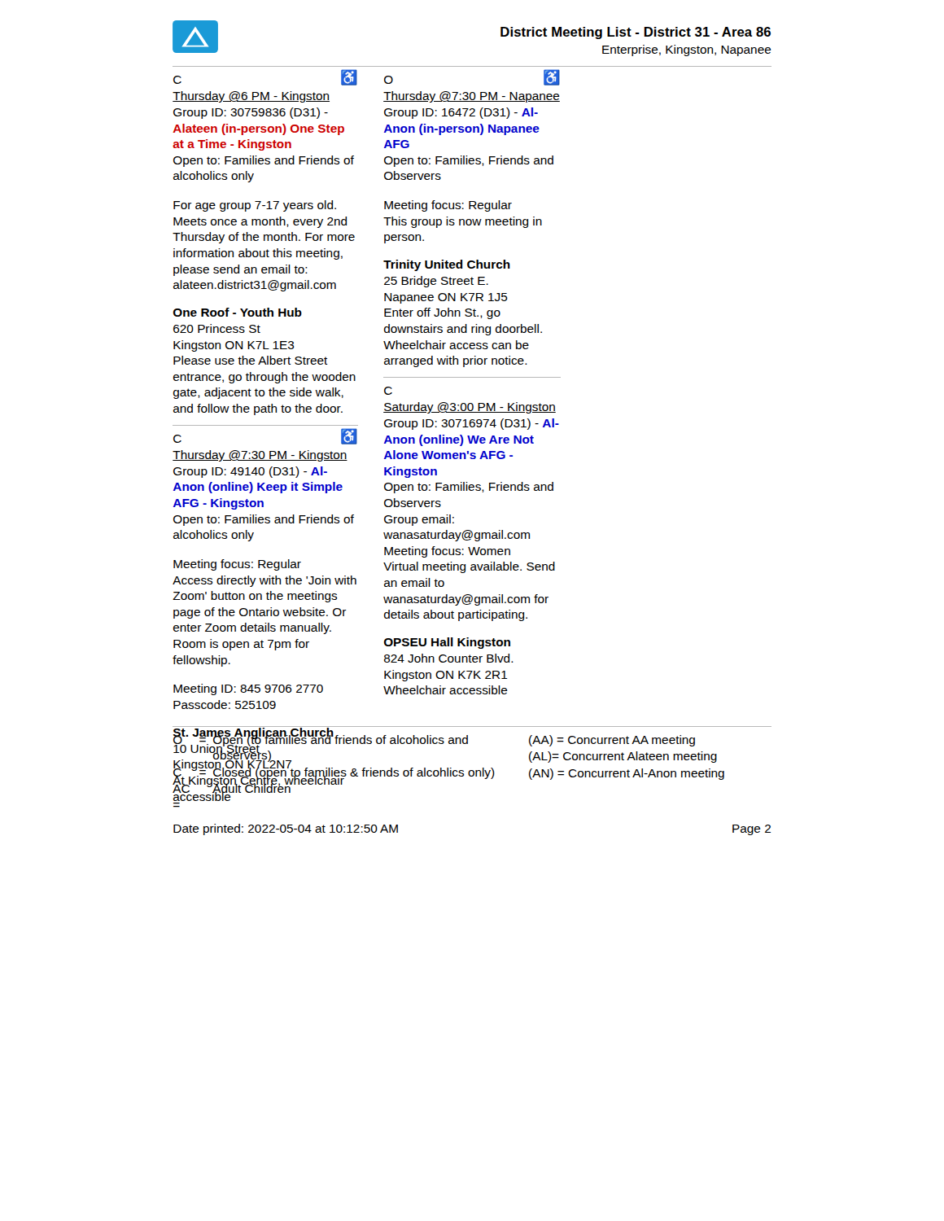District Meeting List - District 31 - Area 86
Enterprise, Kingston, Napanee
C
♿
Thursday @6 PM - Kingston
Group ID: 30759836 (D31) - Alateen (in-person) One Step at a Time - Kingston
Open to: Families and Friends of alcoholics only
For age group 7-17 years old.
Meets once a month, every 2nd Thursday of the month. For more information about this meeting, please send an email to: alateen.district31@gmail.com
One Roof - Youth Hub
620 Princess St
Kingston ON K7L 1E3
Please use the Albert Street entrance, go through the wooden gate, adjacent to the side walk, and follow the path to the door.
C
♿
Thursday @7:30 PM - Kingston
Group ID: 49140 (D31) - Al-Anon (online) Keep it Simple AFG - Kingston
Open to: Families and Friends of alcoholics only
Meeting focus: Regular
Access directly with the 'Join with Zoom' button on the meetings page of the Ontario website. Or enter Zoom details manually. Room is open at 7pm for fellowship.
Meeting ID: 845 9706 2770
Passcode: 525109
St. James Anglican Church
10 Union Street
Kingston ON K7L2N7
At Kingston Centre, wheelchair accessible
O
♿
Thursday @7:30 PM - Napanee
Group ID: 16472 (D31) - Al-Anon (in-person) Napanee AFG
Open to: Families, Friends and Observers
Meeting focus: Regular
This group is now meeting in person.
Trinity United Church
25 Bridge Street E.
Napanee ON K7R 1J5
Enter off John St., go downstairs and ring doorbell. Wheelchair access can be arranged with prior notice.
C
Saturday @3:00 PM - Kingston
Group ID: 30716974 (D31) - Al-Anon (online) We Are Not Alone Women's AFG - Kingston
Open to: Families, Friends and Observers
Group email: wanasaturday@gmail.com
Meeting focus: Women
Virtual meeting available. Send an email to wanasaturday@gmail.com for details about participating.
OPSEU Hall Kingston
824 John Counter Blvd.
Kingston ON K7K 2R1
Wheelchair accessible
| O | = | Open (to families and friends of alcoholics and observers) |
| C | = | Closed (open to families & friends of alcohlics only) |
| AC = | | Adult Children |
| (AA) = Concurrent AA meeting |
| (AL)= Concurrent Alateen meeting |
| (AN) = Concurrent Al-Anon meeting |
Date printed: 2022-05-04 at 10:12:50 AM
Page 2